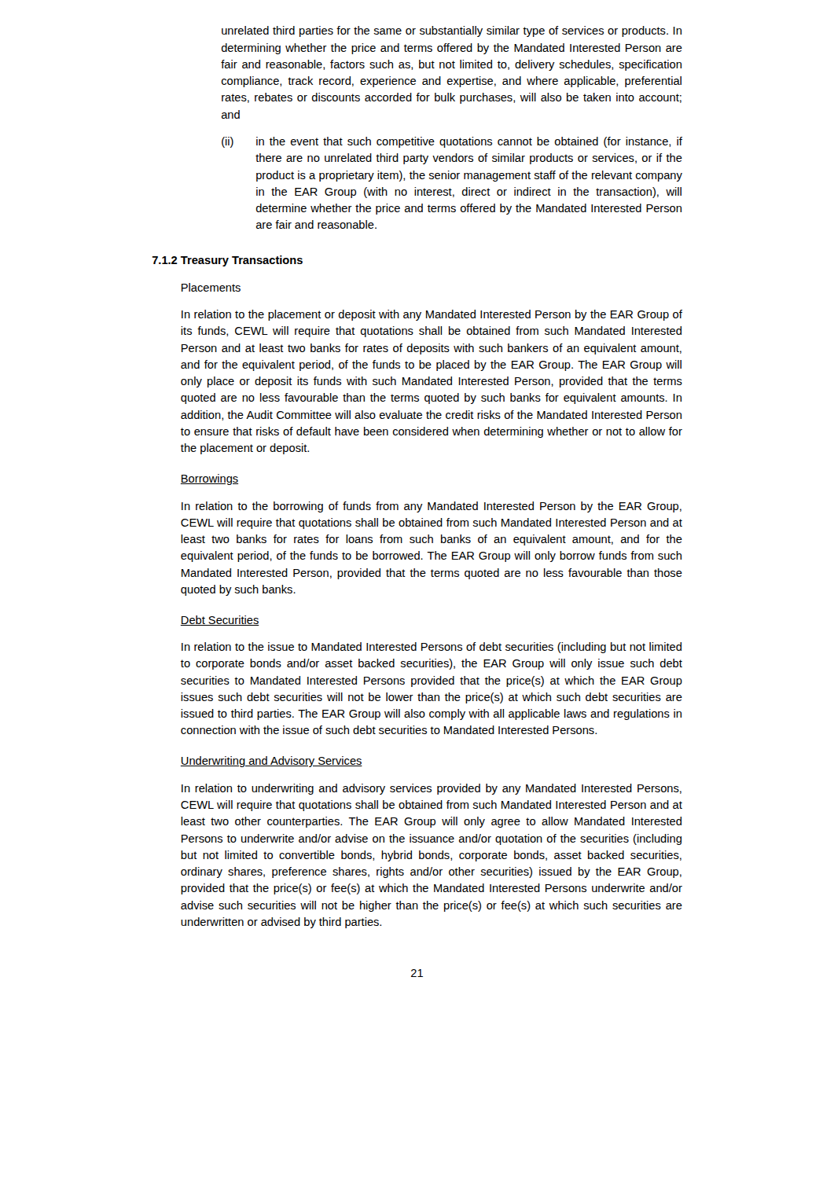unrelated third parties for the same or substantially similar type of services or products. In determining whether the price and terms offered by the Mandated Interested Person are fair and reasonable, factors such as, but not limited to, delivery schedules, specification compliance, track record, experience and expertise, and where applicable, preferential rates, rebates or discounts accorded for bulk purchases, will also be taken into account; and
(ii)
in the event that such competitive quotations cannot be obtained (for instance, if there are no unrelated third party vendors of similar products or services, or if the product is a proprietary item), the senior management staff of the relevant company in the EAR Group (with no interest, direct or indirect in the transaction), will determine whether the price and terms offered by the Mandated Interested Person are fair and reasonable.
7.1.2 Treasury Transactions
Placements
In relation to the placement or deposit with any Mandated Interested Person by the EAR Group of its funds, CEWL will require that quotations shall be obtained from such Mandated Interested Person and at least two banks for rates of deposits with such bankers of an equivalent amount, and for the equivalent period, of the funds to be placed by the EAR Group. The EAR Group will only place or deposit its funds with such Mandated Interested Person, provided that the terms quoted are no less favourable than the terms quoted by such banks for equivalent amounts. In addition, the Audit Committee will also evaluate the credit risks of the Mandated Interested Person to ensure that risks of default have been considered when determining whether or not to allow for the placement or deposit.
Borrowings
In relation to the borrowing of funds from any Mandated Interested Person by the EAR Group, CEWL will require that quotations shall be obtained from such Mandated Interested Person and at least two banks for rates for loans from such banks of an equivalent amount, and for the equivalent period, of the funds to be borrowed. The EAR Group will only borrow funds from such Mandated Interested Person, provided that the terms quoted are no less favourable than those quoted by such banks.
Debt Securities
In relation to the issue to Mandated Interested Persons of debt securities (including but not limited to corporate bonds and/or asset backed securities), the EAR Group will only issue such debt securities to Mandated Interested Persons provided that the price(s) at which the EAR Group issues such debt securities will not be lower than the price(s) at which such debt securities are issued to third parties. The EAR Group will also comply with all applicable laws and regulations in connection with the issue of such debt securities to Mandated Interested Persons.
Underwriting and Advisory Services
In relation to underwriting and advisory services provided by any Mandated Interested Persons, CEWL will require that quotations shall be obtained from such Mandated Interested Person and at least two other counterparties. The EAR Group will only agree to allow Mandated Interested Persons to underwrite and/or advise on the issuance and/or quotation of the securities (including but not limited to convertible bonds, hybrid bonds, corporate bonds, asset backed securities, ordinary shares, preference shares, rights and/or other securities) issued by the EAR Group, provided that the price(s) or fee(s) at which the Mandated Interested Persons underwrite and/or advise such securities will not be higher than the price(s) or fee(s) at which such securities are underwritten or advised by third parties.
21